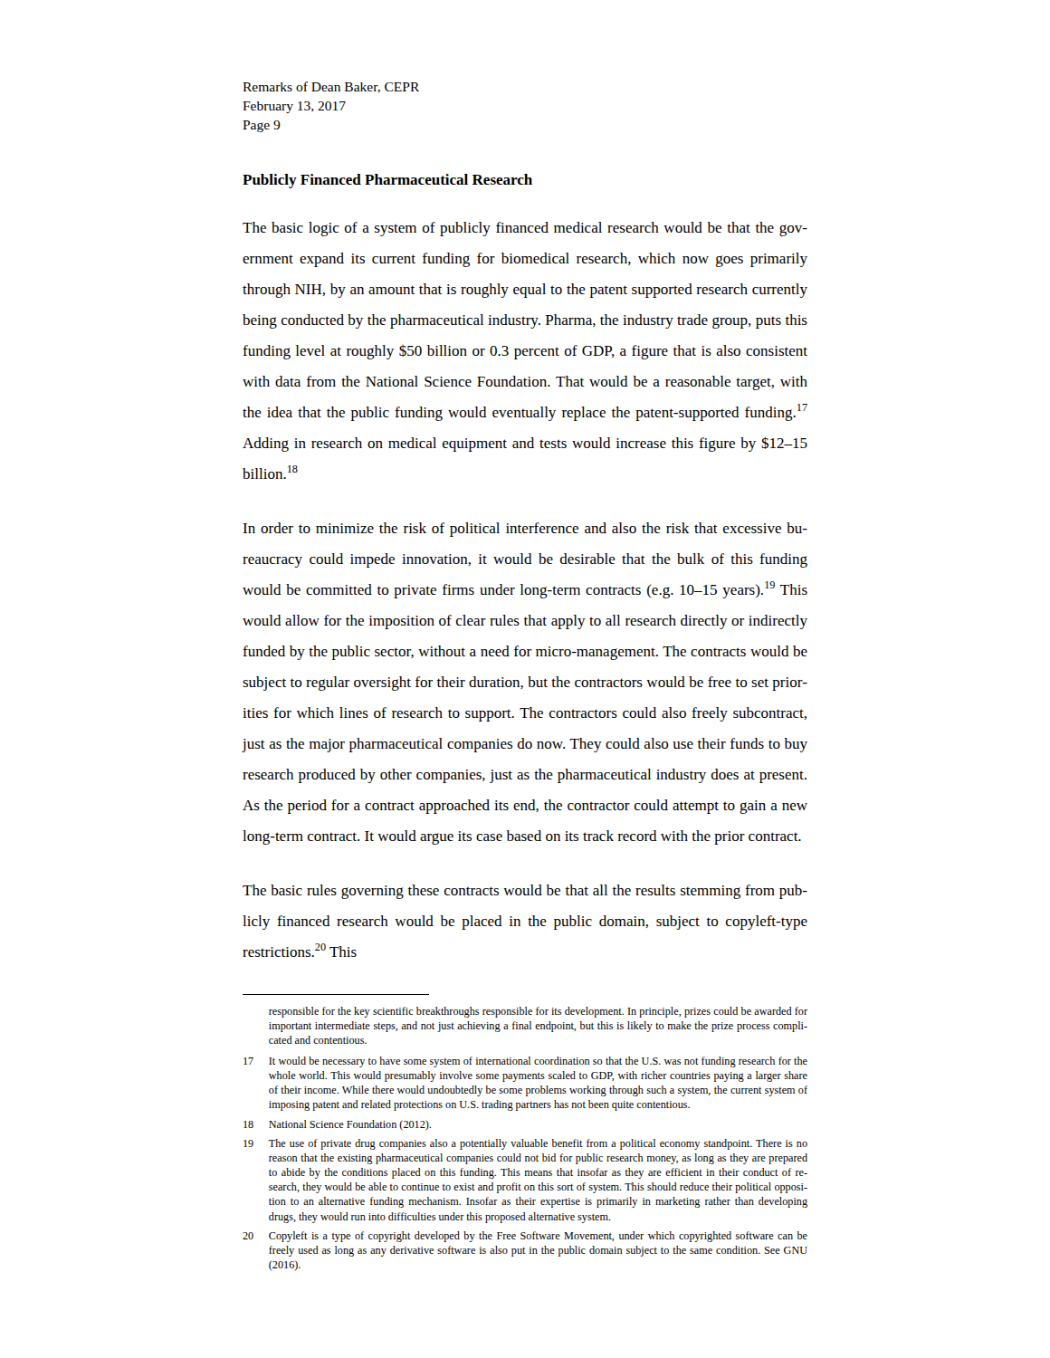Remarks of Dean Baker, CEPR
February 13, 2017
Page 9
Publicly Financed Pharmaceutical Research
The basic logic of a system of publicly financed medical research would be that the government expand its current funding for biomedical research, which now goes primarily through NIH, by an amount that is roughly equal to the patent supported research currently being conducted by the pharmaceutical industry. Pharma, the industry trade group, puts this funding level at roughly $50 billion or 0.3 percent of GDP, a figure that is also consistent with data from the National Science Foundation. That would be a reasonable target, with the idea that the public funding would eventually replace the patent-supported funding.17 Adding in research on medical equipment and tests would increase this figure by $12–15 billion.18
In order to minimize the risk of political interference and also the risk that excessive bureaucracy could impede innovation, it would be desirable that the bulk of this funding would be committed to private firms under long-term contracts (e.g. 10–15 years).19 This would allow for the imposition of clear rules that apply to all research directly or indirectly funded by the public sector, without a need for micro-management. The contracts would be subject to regular oversight for their duration, but the contractors would be free to set priorities for which lines of research to support. The contractors could also freely subcontract, just as the major pharmaceutical companies do now. They could also use their funds to buy research produced by other companies, just as the pharmaceutical industry does at present. As the period for a contract approached its end, the contractor could attempt to gain a new long-term contract. It would argue its case based on its track record with the prior contract.
The basic rules governing these contracts would be that all the results stemming from publicly financed research would be placed in the public domain, subject to copyleft-type restrictions.20 This
responsible for the key scientific breakthroughs responsible for its development. In principle, prizes could be awarded for important intermediate steps, and not just achieving a final endpoint, but this is likely to make the prize process complicated and contentious.
17
It would be necessary to have some system of international coordination so that the U.S. was not funding research for the whole world. This would presumably involve some payments scaled to GDP, with richer countries paying a larger share of their income. While there would undoubtedly be some problems working through such a system, the current system of imposing patent and related protections on U.S. trading partners has not been quite contentious.
18
National Science Foundation (2012).
19
The use of private drug companies also a potentially valuable benefit from a political economy standpoint. There is no reason that the existing pharmaceutical companies could not bid for public research money, as long as they are prepared to abide by the conditions placed on this funding. This means that insofar as they are efficient in their conduct of research, they would be able to continue to exist and profit on this sort of system. This should reduce their political opposition to an alternative funding mechanism. Insofar as their expertise is primarily in marketing rather than developing drugs, they would run into difficulties under this proposed alternative system.
20
Copyleft is a type of copyright developed by the Free Software Movement, under which copyrighted software can be freely used as long as any derivative software is also put in the public domain subject to the same condition. See GNU (2016).